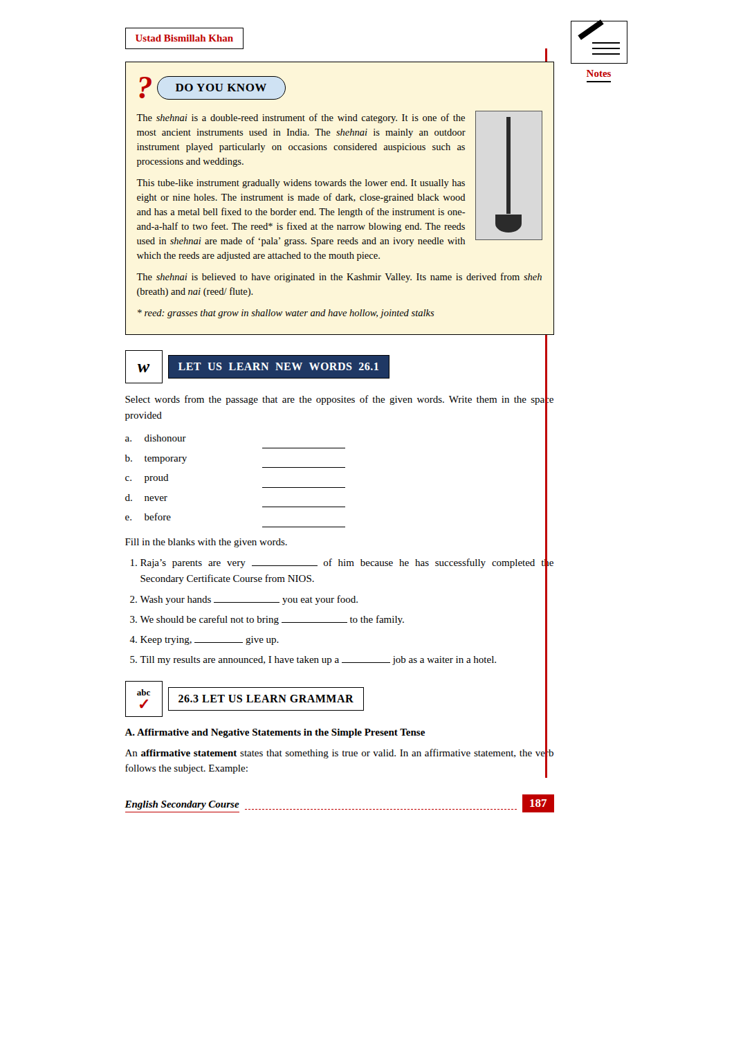Notes
Ustad Bismillah Khan
? DO YOU KNOW
The shehnai is a double-reed instrument of the wind category. It is one of the most ancient instruments used in India. The shehnai is mainly an outdoor instrument played particularly on occasions considered auspicious such as processions and weddings.
This tube-like instrument gradually widens towards the lower end. It usually has eight or nine holes. The instrument is made of dark, close-grained black wood and has a metal bell fixed to the border end. The length of the instrument is one-and-a-half to two feet. The reed* is fixed at the narrow blowing end. The reeds used in shehnai are made of ‘pala’ grass. Spare reeds and an ivory needle with which the reeds are adjusted are attached to the mouth piece.
The shehnai is believed to have originated in the Kashmir Valley. Its name is derived from sheh (breath) and nai (reed/ flute).
* reed: grasses that grow in shallow water and have hollow, jointed stalks
w
LET US LEARN NEW WORDS 26.1
Select words from the passage that are the opposites of the given words. Write them in the space provided
a. dishonour
b. temporary
c. proud
d. never
e. before
Fill in the blanks with the given words.
Raja’s parents are very of him because he has successfully completed the Secondary Certificate Course from NIOS.
Wash your hands you eat your food.
We should be careful not to bring to the family.
Keep trying, give up.
Till my results are announced, I have taken up a job as a waiter in a hotel.
abc ✓
26.3 LET US LEARN GRAMMAR
A. Affirmative and Negative Statements in the Simple Present Tense
An affirmative statement states that something is true or valid. In an affirmative statement, the verb follows the subject. Example:
English Secondary Course 187